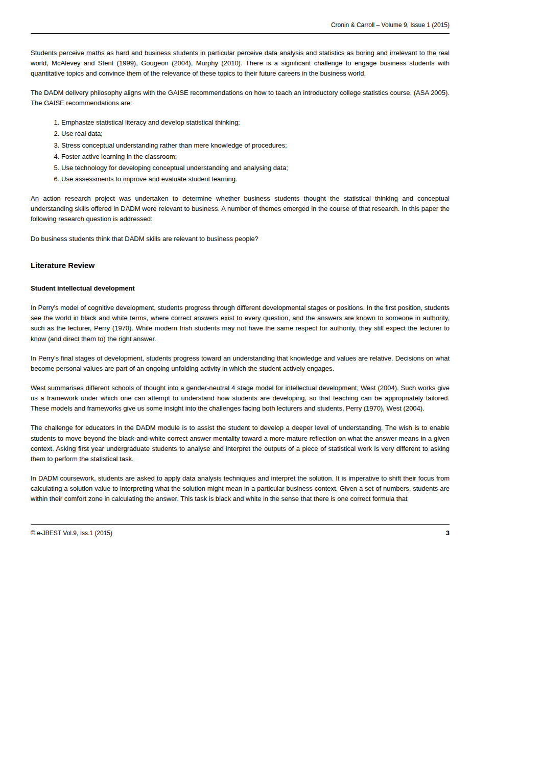Cronin & Carroll – Volume 9, Issue 1 (2015)
Students perceive maths as hard and business students in particular perceive data analysis and statistics as boring and irrelevant to the real world, McAlevey and Stent (1999), Gougeon (2004), Murphy (2010). There is a significant challenge to engage business students with quantitative topics and convince them of the relevance of these topics to their future careers in the business world.
The DADM delivery philosophy aligns with the GAISE recommendations on how to teach an introductory college statistics course, (ASA 2005). The GAISE recommendations are:
Emphasize statistical literacy and develop statistical thinking;
Use real data;
Stress conceptual understanding rather than mere knowledge of procedures;
Foster active learning in the classroom;
Use technology for developing conceptual understanding and analysing data;
Use assessments to improve and evaluate student learning.
An action research project was undertaken to determine whether business students thought the statistical thinking and conceptual understanding skills offered in DADM were relevant to business. A number of themes emerged in the course of that research. In this paper the following research question is addressed:
Do business students think that DADM skills are relevant to business people?
Literature Review
Student intellectual development
In Perry's model of cognitive development, students progress through different developmental stages or positions. In the first position, students see the world in black and white terms, where correct answers exist to every question, and the answers are known to someone in authority, such as the lecturer, Perry (1970). While modern Irish students may not have the same respect for authority, they still expect the lecturer to know (and direct them to) the right answer.
In Perry's final stages of development, students progress toward an understanding that knowledge and values are relative. Decisions on what become personal values are part of an ongoing unfolding activity in which the student actively engages.
West summarises different schools of thought into a gender-neutral 4 stage model for intellectual development, West (2004). Such works give us a framework under which one can attempt to understand how students are developing, so that teaching can be appropriately tailored. These models and frameworks give us some insight into the challenges facing both lecturers and students, Perry (1970), West (2004).
The challenge for educators in the DADM module is to assist the student to develop a deeper level of understanding. The wish is to enable students to move beyond the black-and-white correct answer mentality toward a more mature reflection on what the answer means in a given context. Asking first year undergraduate students to analyse and interpret the outputs of a piece of statistical work is very different to asking them to perform the statistical task.
In DADM coursework, students are asked to apply data analysis techniques and interpret the solution. It is imperative to shift their focus from calculating a solution value to interpreting what the solution might mean in a particular business context. Given a set of numbers, students are within their comfort zone in calculating the answer. This task is black and white in the sense that there is one correct formula that
© e-JBEST Vol.9, Iss.1 (2015) 3